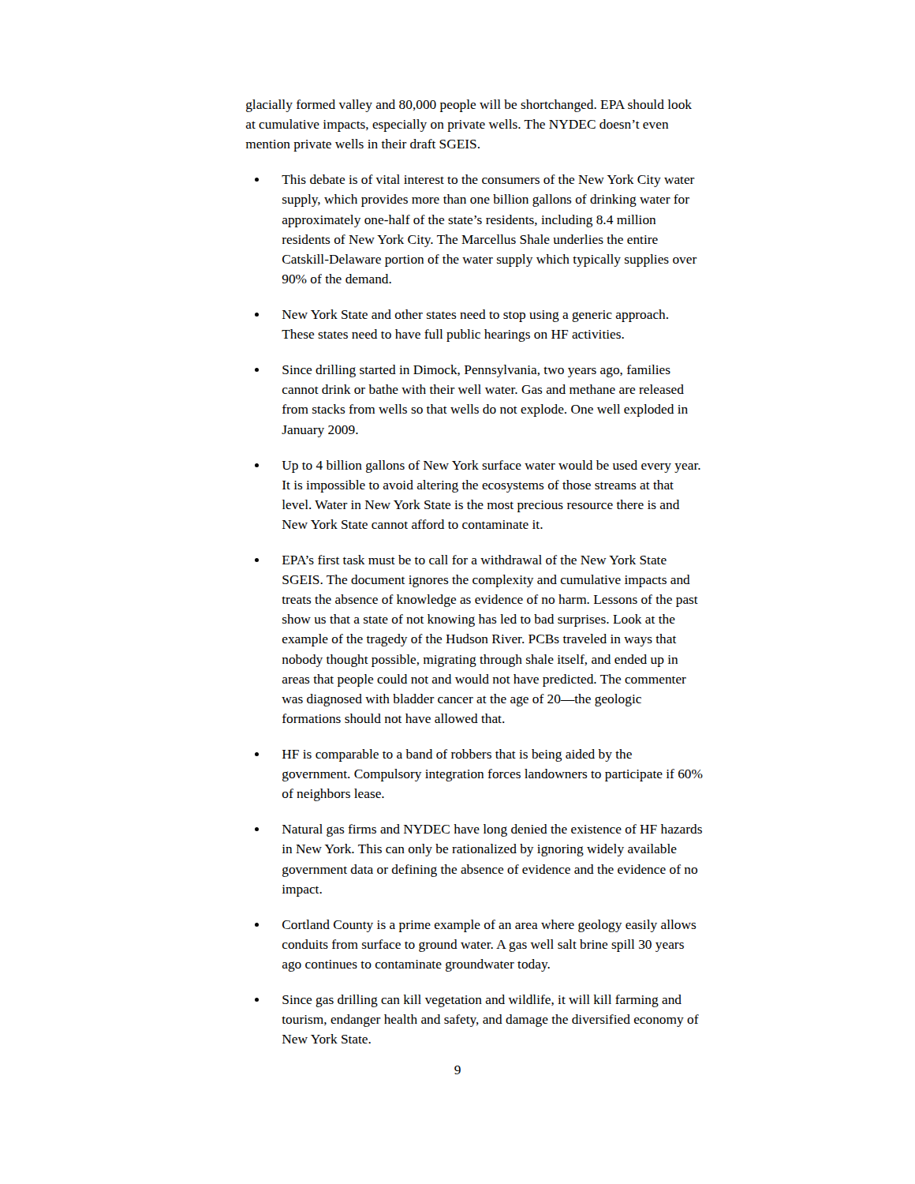glacially formed valley and 80,000 people will be shortchanged. EPA should look at cumulative impacts, especially on private wells. The NYDEC doesn’t even mention private wells in their draft SGEIS.
This debate is of vital interest to the consumers of the New York City water supply, which provides more than one billion gallons of drinking water for approximately one-half of the state’s residents, including 8.4 million residents of New York City. The Marcellus Shale underlies the entire Catskill-Delaware portion of the water supply which typically supplies over 90% of the demand.
New York State and other states need to stop using a generic approach. These states need to have full public hearings on HF activities.
Since drilling started in Dimock, Pennsylvania, two years ago, families cannot drink or bathe with their well water. Gas and methane are released from stacks from wells so that wells do not explode. One well exploded in January 2009.
Up to 4 billion gallons of New York surface water would be used every year. It is impossible to avoid altering the ecosystems of those streams at that level. Water in New York State is the most precious resource there is and New York State cannot afford to contaminate it.
EPA’s first task must be to call for a withdrawal of the New York State SGEIS. The document ignores the complexity and cumulative impacts and treats the absence of knowledge as evidence of no harm. Lessons of the past show us that a state of not knowing has led to bad surprises. Look at the example of the tragedy of the Hudson River. PCBs traveled in ways that nobody thought possible, migrating through shale itself, and ended up in areas that people could not and would not have predicted. The commenter was diagnosed with bladder cancer at the age of 20—the geologic formations should not have allowed that.
HF is comparable to a band of robbers that is being aided by the government. Compulsory integration forces landowners to participate if 60% of neighbors lease.
Natural gas firms and NYDEC have long denied the existence of HF hazards in New York. This can only be rationalized by ignoring widely available government data or defining the absence of evidence and the evidence of no impact.
Cortland County is a prime example of an area where geology easily allows conduits from surface to ground water. A gas well salt brine spill 30 years ago continues to contaminate groundwater today.
Since gas drilling can kill vegetation and wildlife, it will kill farming and tourism, endanger health and safety, and damage the diversified economy of New York State.
9